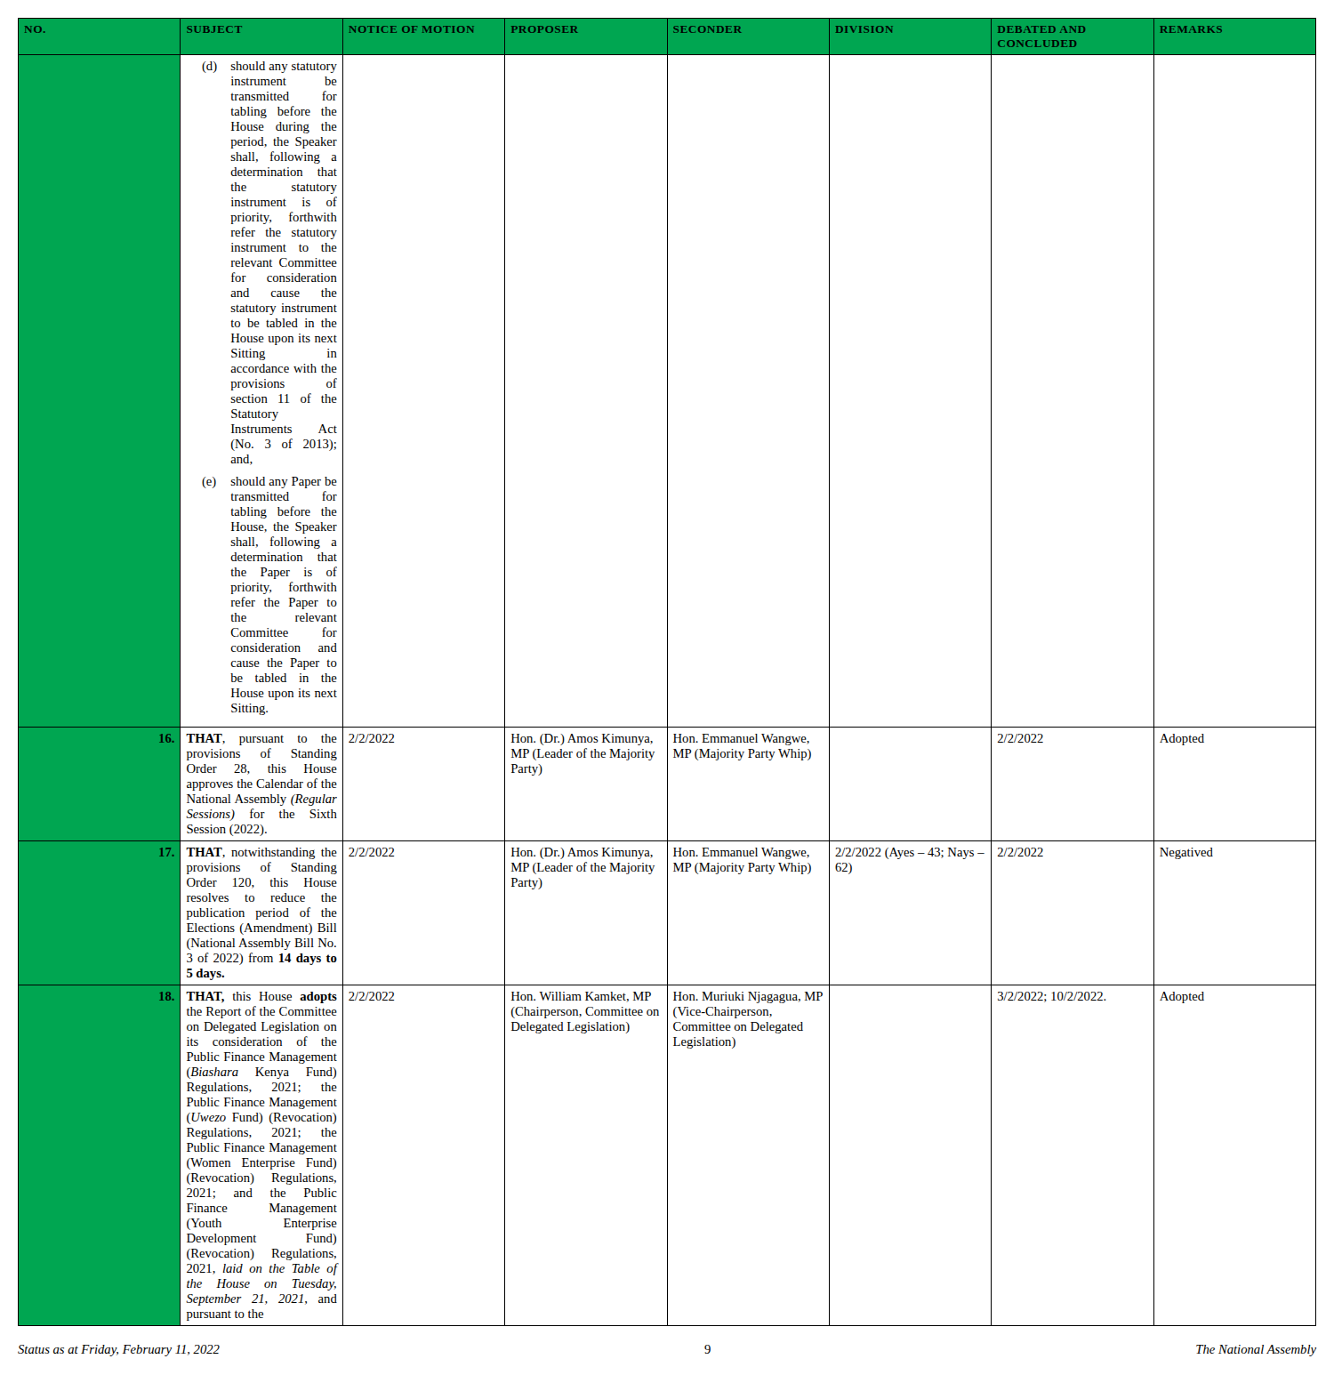| NO. | SUBJECT | NOTICE OF MOTION | PROPOSER | SECONDER | DIVISION | DEBATED AND CONCLUDED | REMARKS |
| --- | --- | --- | --- | --- | --- | --- | --- |
| | (d) should any statutory instrument be transmitted for tabling before the House during the period, the Speaker shall, following a determination that the statutory instrument is of priority, forthwith refer the statutory instrument to the relevant Committee for consideration and cause the statutory instrument to be tabled in the House upon its next Sitting in accordance with the provisions of section 11 of the Statutory Instruments Act (No. 3 of 2013); and, (e) should any Paper be transmitted for tabling before the House, the Speaker shall, following a determination that the Paper is of priority, forthwith refer the Paper to the relevant Committee for consideration and cause the Paper to be tabled in the House upon its next Sitting. | | | | | | |
| 16. | THAT , pursuant to the provisions of Standing Order 28, this House approves the Calendar of the National Assembly (Regular Sessions) for the Sixth Session (2022). | 2/2/2022 | Hon. (Dr.) Amos Kimunya, MP (Leader of the Majority Party) | Hon. Emmanuel Wangwe, MP (Majority Party Whip) | | 2/2/2022 | Adopted |
| 17. | THAT , notwithstanding the provisions of Standing Order 120, this House resolves to reduce the publication period of the Elections (Amendment) Bill (National Assembly Bill No. 3 of 2022) from 14 days to 5 days. | 2/2/2022 | Hon. (Dr.) Amos Kimunya, MP (Leader of the Majority Party) | Hon. Emmanuel Wangwe, MP (Majority Party Whip) | 2/2/2022 (Ayes – 43; Nays – 62) | 2/2/2022 | Negatived |
| 18. | THAT, this House adopts the Report of the Committee on Delegated Legislation on its consideration of the Public Finance Management ( Biashara Kenya Fund) Regulations, 2021; the Public Finance Management ( Uwezo Fund) (Revocation) Regulations, 2021; the Public Finance Management (Women Enterprise Fund) (Revocation) Regulations, 2021; and the Public Finance Management (Youth Enterprise Development Fund) (Revocation) Regulations, 2021, laid on the Table of the House on Tuesday, September 21, 2021 , and pursuant to the | 2/2/2022 | Hon. William Kamket, MP (Chairperson, Committee on Delegated Legislation) | Hon. Muriuki Njagagua, MP (Vice-Chairperson, Committee on Delegated Legislation) | | 3/2/2022; 10/2/2022. | Adopted |
Status as at Friday, February 11, 2022 9 The National Assembly